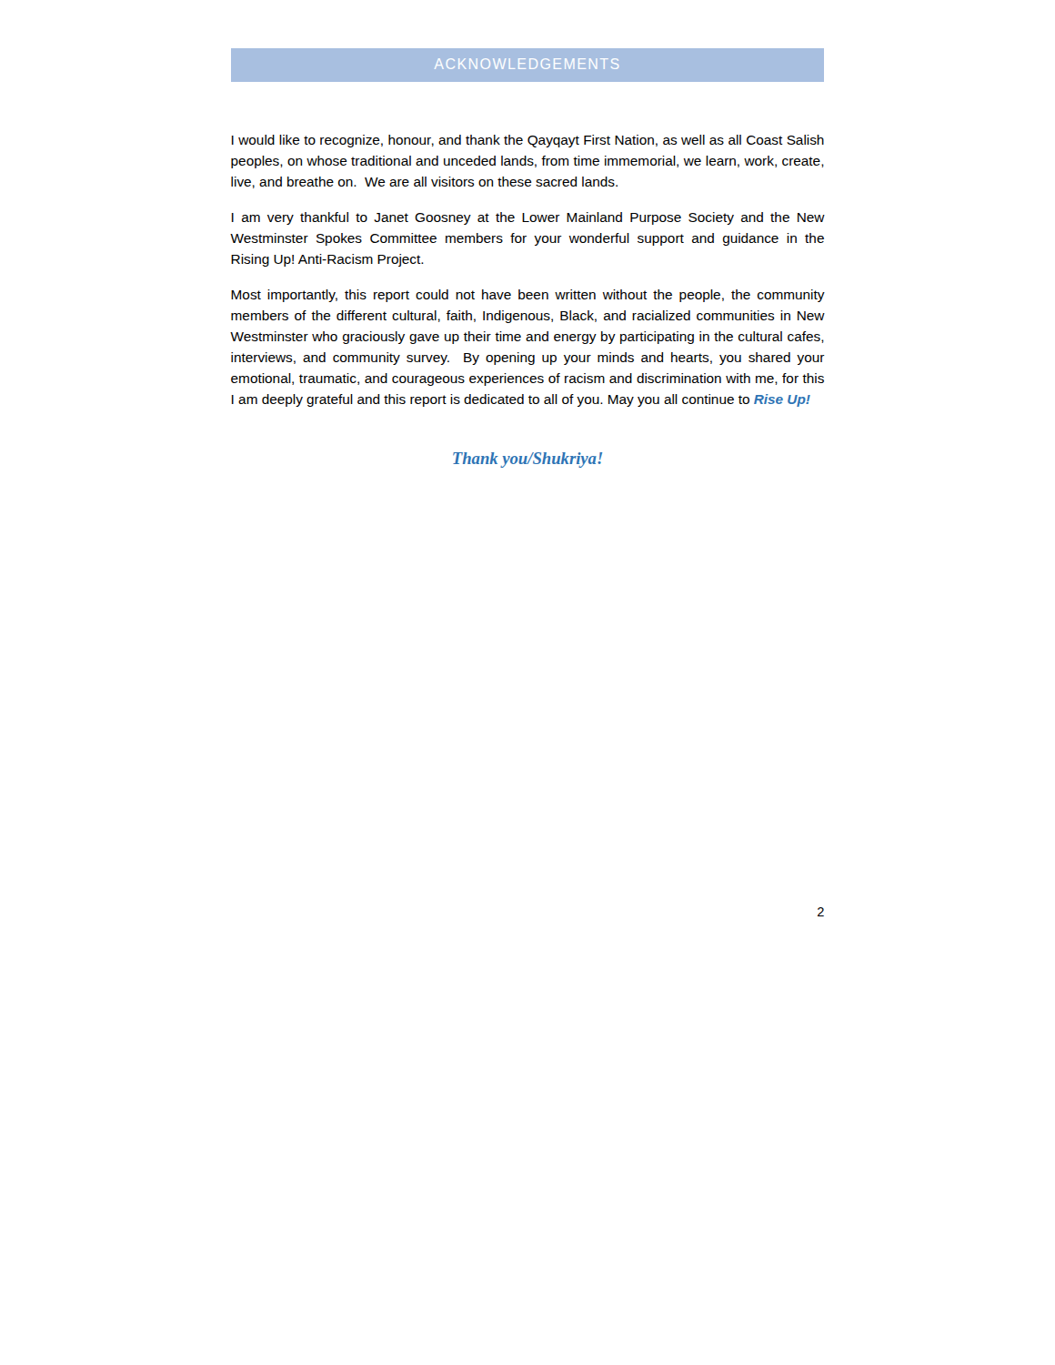ACKNOWLEDGEMENTS
I would like to recognize, honour, and thank the Qayqayt First Nation, as well as all Coast Salish peoples, on whose traditional and unceded lands, from time immemorial, we learn, work, create, live, and breathe on. We are all visitors on these sacred lands.
I am very thankful to Janet Goosney at the Lower Mainland Purpose Society and the New Westminster Spokes Committee members for your wonderful support and guidance in the Rising Up! Anti-Racism Project.
Most importantly, this report could not have been written without the people, the community members of the different cultural, faith, Indigenous, Black, and racialized communities in New Westminster who graciously gave up their time and energy by participating in the cultural cafes, interviews, and community survey. By opening up your minds and hearts, you shared your emotional, traumatic, and courageous experiences of racism and discrimination with me, for this I am deeply grateful and this report is dedicated to all of you. May you all continue to Rise Up!
Thank you/Shukriya!
2